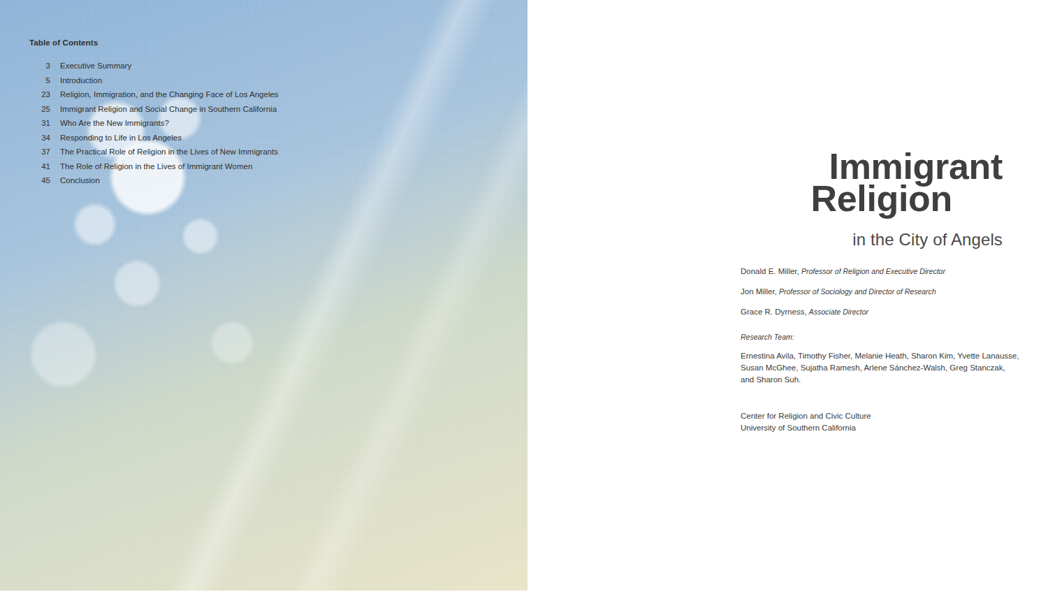Table of Contents
3 Executive Summary
5 Introduction
23 Religion, Immigration, and the Changing Face of Los Angeles
25 Immigrant Religion and Social Change in Southern California
31 Who Are the New Immigrants?
34 Responding to Life in Los Angeles
37 The Practical Role of Religion in the Lives of New Immigrants
41 The Role of Religion in the Lives of Immigrant Women
45 Conclusion
Immigrant Religion
in the City of Angels
Donald E. Miller, Professor of Religion and Executive Director
Jon Miller, Professor of Sociology and Director of Research
Grace R. Dyrness, Associate Director
Research Team:
Ernestina Avila, Timothy Fisher, Melanie Heath, Sharon Kim, Yvette Lanausse, Susan McGhee, Sujatha Ramesh, Arlene Sánchez-Walsh, Greg Stanczak, and Sharon Suh.
Center for Religion and Civic Culture
University of Southern California